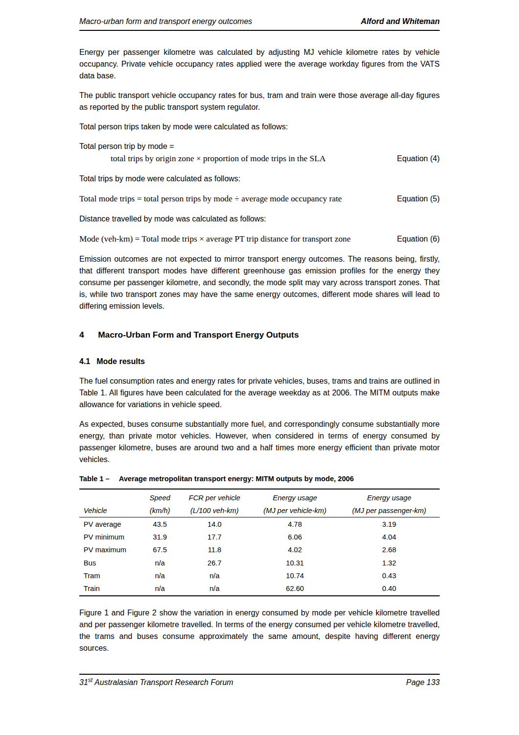Macro-urban form and transport energy outcomes Alford and Whiteman
Energy per passenger kilometre was calculated by adjusting MJ vehicle kilometre rates by vehicle occupancy. Private vehicle occupancy rates applied were the average workday figures from the VATS data base.
The public transport vehicle occupancy rates for bus, tram and train were those average all-day figures as reported by the public transport system regulator.
Total person trips taken by mode were calculated as follows:
Total person trip by mode =
total trips by origin zone × proportion of mode trips in the SLA Equation (4)
Total trips by mode were calculated as follows:
Total mode trips = total person trips by mode ÷ average mode occupancy rate Equation (5)
Distance travelled by mode was calculated as follows:
Mode (veh-km) = Total mode trips × average PT trip distance for transport zone Equation (6)
Emission outcomes are not expected to mirror transport energy outcomes. The reasons being, firstly, that different transport modes have different greenhouse gas emission profiles for the energy they consume per passenger kilometre, and secondly, the mode split may vary across transport zones. That is, while two transport zones may have the same energy outcomes, different mode shares will lead to differing emission levels.
4 Macro-Urban Form and Transport Energy Outputs
4.1 Mode results
The fuel consumption rates and energy rates for private vehicles, buses, trams and trains are outlined in Table 1. All figures have been calculated for the average weekday as at 2006. The MITM outputs make allowance for variations in vehicle speed.
As expected, buses consume substantially more fuel, and correspondingly consume substantially more energy, than private motor vehicles. However, when considered in terms of energy consumed by passenger kilometre, buses are around two and a half times more energy efficient than private motor vehicles.
Table 1 – Average metropolitan transport energy: MITM outputs by mode, 2006
| | Speed | FCR per vehicle | Energy usage | Energy usage |
| --- | --- | --- | --- | --- |
| Vehicle | (km/h) | (L/100 veh-km) | (MJ per vehicle-km) | (MJ per passenger-km) |
| PV average | 43.5 | 14.0 | 4.78 | 3.19 |
| PV minimum | 31.9 | 17.7 | 6.06 | 4.04 |
| PV maximum | 67.5 | 11.8 | 4.02 | 2.68 |
| Bus | n/a | 26.7 | 10.31 | 1.32 |
| Tram | n/a | n/a | 10.74 | 0.43 |
| Train | n/a | n/a | 62.60 | 0.40 |
Figure 1 and Figure 2 show the variation in energy consumed by mode per vehicle kilometre travelled and per passenger kilometre travelled. In terms of the energy consumed per vehicle kilometre travelled, the trams and buses consume approximately the same amount, despite having different energy sources.
31st Australasian Transport Research Forum Page 133